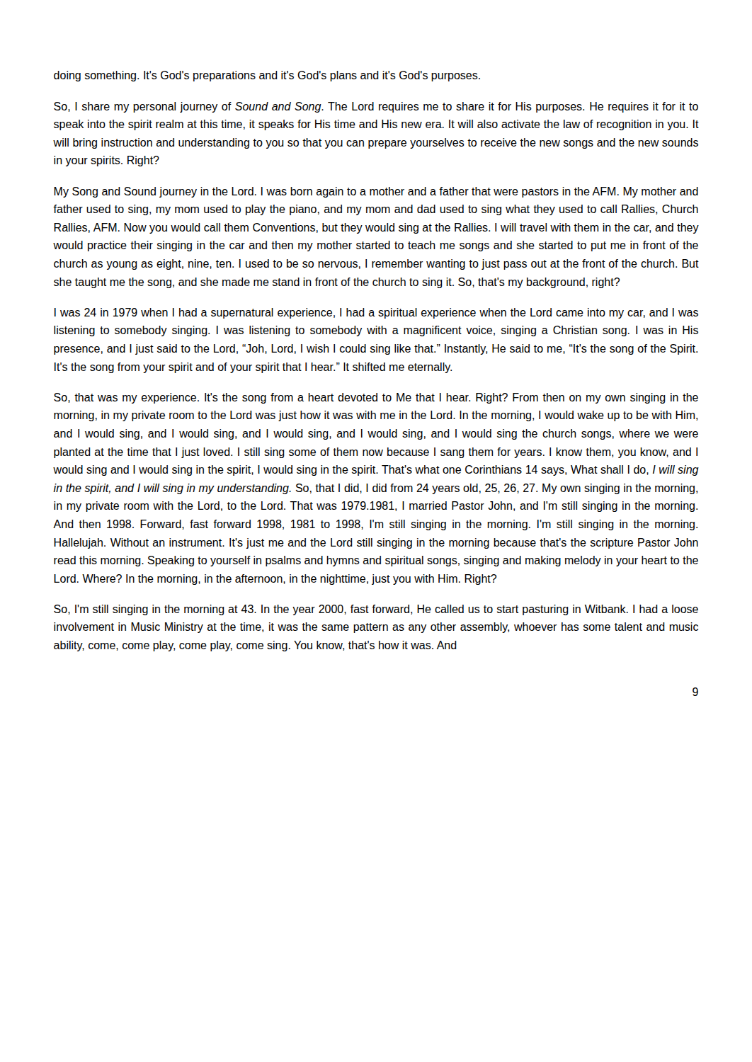doing something. It's God's preparations and it's God's plans and it's God's purposes.
So, I share my personal journey of Sound and Song. The Lord requires me to share it for His purposes. He requires it for it to speak into the spirit realm at this time, it speaks for His time and His new era. It will also activate the law of recognition in you. It will bring instruction and understanding to you so that you can prepare yourselves to receive the new songs and the new sounds in your spirits. Right?
My Song and Sound journey in the Lord. I was born again to a mother and a father that were pastors in the AFM. My mother and father used to sing, my mom used to play the piano, and my mom and dad used to sing what they used to call Rallies, Church Rallies, AFM. Now you would call them Conventions, but they would sing at the Rallies. I will travel with them in the car, and they would practice their singing in the car and then my mother started to teach me songs and she started to put me in front of the church as young as eight, nine, ten. I used to be so nervous, I remember wanting to just pass out at the front of the church. But she taught me the song, and she made me stand in front of the church to sing it. So, that's my background, right?
I was 24 in 1979 when I had a supernatural experience, I had a spiritual experience when the Lord came into my car, and I was listening to somebody singing. I was listening to somebody with a magnificent voice, singing a Christian song. I was in His presence, and I just said to the Lord, “Joh, Lord, I wish I could sing like that.” Instantly, He said to me, “It's the song of the Spirit. It's the song from your spirit and of your spirit that I hear.” It shifted me eternally.
So, that was my experience. It's the song from a heart devoted to Me that I hear. Right? From then on my own singing in the morning, in my private room to the Lord was just how it was with me in the Lord. In the morning, I would wake up to be with Him, and I would sing, and I would sing, and I would sing, and I would sing, and I would sing the church songs, where we were planted at the time that I just loved. I still sing some of them now because I sang them for years. I know them, you know, and I would sing and I would sing in the spirit, I would sing in the spirit. That's what one Corinthians 14 says, What shall I do, I will sing in the spirit, and I will sing in my understanding. So, that I did, I did from 24 years old, 25, 26, 27. My own singing in the morning, in my private room with the Lord, to the Lord. That was 1979.1981, I married Pastor John, and I'm still singing in the morning. And then 1998. Forward, fast forward 1998, 1981 to 1998, I'm still singing in the morning. I'm still singing in the morning. Hallelujah. Without an instrument. It's just me and the Lord still singing in the morning because that's the scripture Pastor John read this morning. Speaking to yourself in psalms and hymns and spiritual songs, singing and making melody in your heart to the Lord. Where? In the morning, in the afternoon, in the nighttime, just you with Him. Right?
So, I'm still singing in the morning at 43. In the year 2000, fast forward, He called us to start pasturing in Witbank. I had a loose involvement in Music Ministry at the time, it was the same pattern as any other assembly, whoever has some talent and music ability, come, come play, come play, come sing. You know, that's how it was. And
9